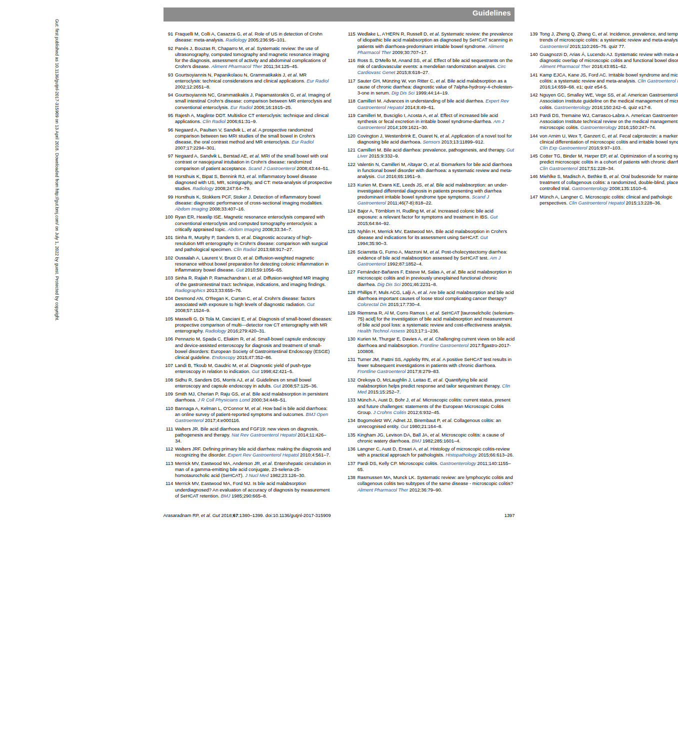Guidelines
Gut: first published as 10.1136/gutjnl-2017-315909 on 13 April 2018. Downloaded from http://gut.bmj.com/ on July 1, 2022 by guest. Protected by copyright.
91 Fraquelli M, Colli A, Casazza G, et al. Role of US in detection of Crohn disease: meta-analysis. Radiology 2005;236:95–101.
92 Panés J, Bouzas R, Chaparro M, et al. Systematic review: the use of ultrasonography, computed tomography and magnetic resonance imaging for the diagnosis, assessment of activity and abdominal complications of Crohn's disease. Aliment Pharmacol Ther 2011;34:125–45.
93 Gourtsoyiannis N, Papanikolaou N, Grammatikakis J, et al. MR enteroclysis: technical considerations and clinical applications. Eur Radiol 2002;12:2651–8.
94 Gourtsoyiannis NC, Grammatikakis J, Papamastorakis G, et al. Imaging of small intestinal Crohn's disease: comparison between MR enteroclysis and conventional enteroclysis. Eur Radiol 2006;16:1915–25.
95 Rajesh A, Maglinte DDT. Multislice CT enteroclysis: technique and clinical applications. Clin Radiol 2006;61:31–9.
96 Negaard A, Paulsen V, Sandvik L, et al. A prospective randomized comparison between two MRI studies of the small bowel in Crohn's disease, the oral contrast method and MR enteroclysis. Eur Radiol 2007;17:2294–301.
97 Negaard A, Sandvik L, Berstad AE, et al. MRI of the small bowel with oral contrast or nasojejunal intubation in Crohn's disease: randomized comparison of patient acceptance. Scand J Gastroenterol 2008;43:44–51.
98 Horsthuis K, Bipat S, Bennink RJ, et al. Inflammatory bowel disease diagnosed with US, MR, scintigraphy, and CT: meta-analysis of prospective studies. Radiology 2008;247:64–79.
99 Horsthuis K, Stokkers PCF, Stoker J. Detection of inflammatory bowel disease: diagnostic performance of cross-sectional imaging modalities. Abdom Imaging 2008;33:407–16.
100 Ryan ER, Heaslip ISE. Magnetic resonance enteroclysis compared with conventional enteroclysis and computed tomography enteroclysis: a critically appraised topic. Abdom Imaging 2008;33:34–7.
101 Sinha R, Murphy P, Sanders S, et al. Diagnostic accuracy of high-resolution MR enterography in Crohn's disease: comparison with surgical and pathological specimen. Clin Radiol 2013;68:917–27.
102 Oussalah A, Laurent V, Bruot O, et al. Diffusion-weighted magnetic resonance without bowel preparation for detecting colonic inflammation in inflammatory bowel disease. Gut 2010;59:1056–65.
103 Sinha R, Rajiah P, Ramachandran I, et al. Diffusion-weighted MR imaging of the gastrointestinal tract: technique, indications, and imaging findings. Radiographics 2013;33:655–76.
104 Desmond AN, O'Regan K, Curran C, et al. Crohn's disease: factors associated with exposure to high levels of diagnostic radiation. Gut 2008;57:1524–9.
105 Masselli G, Di Tola M, Casciani E, et al. Diagnosis of small-bowel diseases: prospective comparison of multi—detector row CT enterography with MR enterography. Radiology 2016;279:420–31.
106 Pennazio M, Spada C, Eliakim R, et al. Small-bowel capsule endoscopy and device-assisted enteroscopy for diagnosis and treatment of small-bowel disorders: European Society of Gastrointestinal Endoscopy (ESGE) clinical guideline. Endoscopy 2015;47:352–86.
107 Landi B, Tkoub M, Gaudric M, et al. Diagnostic yield of push-type enteroscopy in relation to indication. Gut 1998;42:421–5.
108 Sidhu R, Sanders DS, Morris AJ, et al. Guidelines on small bowel enteroscopy and capsule endoscopy in adults. Gut 2008;57:125–36.
109 Smith MJ, Cherian P, Raju GS, et al. Bile acid malabsorption in persistent diarrhoea. J R Coll Physicians Lond 2000;34:448–51.
110 Bannaga A, Kelman L, O'Connor M, et al. How bad is bile acid diarrhoea: an online survey of patient-reported symptoms and outcomes. BMJ Open Gastroenterol 2017;4:e000116.
111 Walters JR. Bile acid diarrhoea and FGF19: new views on diagnosis, pathogenesis and therapy. Nat Rev Gastroenterol Hepatol 2014;11:426–34.
112 Walters JRF. Defining primary bile acid diarrhea: making the diagnosis and recognizing the disorder. Expert Rev Gastroenterol Hepatol 2010;4:561–7.
113 Merrick MV, Eastwood MA, Anderson JR, et al. Enterohepatic circulation in man of a gamma-emitting bile acid conjugate, 23-selena-25-homotaurocholic acid (SeHCAT). J Nucl Med 1982;23:126–30.
114 Merrick MV, Eastwood MA, Ford MJ. Is bile acid malabsorption underdiagnosed? An evaluation of accuracy of diagnosis by measurement of SeHCAT retention. BMJ 1985;290:665–8.
115 Wedlake L, A'HERN R, Russell D, et al. Systematic review: the prevalence of idiopathic bile acid malabsorption as diagnosed by SeHCAT scanning in patients with diarrhoea-predominant irritable bowel syndrome. Aliment Pharmacol Ther 2009;30:707–17.
116 Ross S, D'Mello M, Anand SS, et al. Effect of bile acid sequestrants on the risk of cardiovascular events: a mendelian randomization analysis. Circ Cardiovasc Genet 2015;8:618–27.
117 Sauter GH, Münzing W, von Ritter C, et al. Bile acid malabsorption as a cause of chronic diarrhea: diagnostic value of 7alpha-hydroxy-4-cholesten-3-one in serum. Dig Dis Sci 1999;44:14–19.
118 Camilleri M. Advances in understanding of bile acid diarrhea. Expert Rev Gastroenterol Hepatol 2014;8:49–61.
119 Camilleri M, Busciglio I, Acosta A, et al. Effect of increased bile acid synthesis or fecal excretion in irritable bowel syndrome-diarrhea. Am J Gastroenterol 2014;109:1621–30.
120 Covington J, Westenbrink E, Ouaret N, et al. Application of a novel tool for diagnosing bile acid diarrhoea. Sensors 2013;13:11899–912.
121 Camilleri M. Bile acid diarrhea: prevalence, pathogenesis, and therapy. Gut Liver 2015;9:332–9.
122 Valentin N, Camilleri M, Altayar O, et al. Biomarkers for bile acid diarrhoea in functional bowel disorder with diarrhoea: a systematic review and meta-analysis. Gut 2016;65:1951–9.
123 Kurien M, Evans KE, Leeds JS, et al. Bile acid malabsorption: an under-investigated differential diagnosis in patients presenting with diarrhea predominant irritable bowel syndrome type symptoms. Scand J Gastroenterol 2011;46(7-8):818–22.
124 Bajor A, Törnblom H, Rudling M, et al. Increased colonic bile acid exposure: a relevant factor for symptoms and treatment in IBS. Gut 2015;64:84–92.
125 Nyhlin H, Merrick MV, Eastwood MA. Bile acid malabsorption in Crohn's disease and indications for its assessment using SeHCAT. Gut 1994;35:90–3.
126 Sciarretta G, Furno A, Mazzoni M, et al. Post-cholecystectomy diarrhea: evidence of bile acid malabsorption assessed by SeHCAT test. Am J Gastroenterol 1992;87:1852–4.
127 Fernández-Bañares F, Esteve M, Salas A, et al. Bile acid malabsorption in microscopic colitis and in previously unexplained functional chronic diarrhea. Dig Dis Sci 2001;46:2231–8.
128 Phillips F, Muls ACG, Lalji A, et al. Are bile acid malabsorption and bile acid diarrhoea important causes of loose stool complicating cancer therapy? Colorectal Dis 2015;17:730–4.
129 Riemsma R, Al M, Corro Ramos I, et al. SeHCAT [tauroselcholic (selenium-75) acid] for the investigation of bile acid malabsorption and measurement of bile acid pool loss: a systematic review and cost-effectiveness analysis. Health Technol Assess 2013;17:1–236.
130 Kurien M, Thurgar E, Davies A, et al. Challenging current views on bile acid diarrhoea and malabsorption. Frontline Gastroenterol 2017:flgastro-2017-100808.
131 Turner JM, Pattni SS, Appleby RN, et al. A positive SeHCAT test results in fewer subsequent investigations in patients with chronic diarrhoea. Frontline Gastroenterol 2017;8:279–83.
132 Orekoya O, McLaughlin J, Leitao E, et al. Quantifying bile acid malabsorption helps predict response and tailor sequestrant therapy. Clin Med 2015;15:252–7.
133 Münch A, Aust D, Bohr J, et al. Microscopic colitis: current status, present and future challenges: statements of the European Microscopic Colitis Group. J Crohns Colitis 2012;6:932–45.
134 Bogomoletz WV, Adnet JJ, Birembaut P, et al. Collagenous colitis: an unrecognised entity. Gut 1980;21:164–8.
135 Kingham JG, Levison DA, Ball JA, et al. Microscopic colitis: a cause of chronic watery diarrhoea. BMJ 1982;285:1601–4.
136 Langner C, Aust D, Ensari A, et al. Histology of microscopic colitis-review with a practical approach for pathologists. Histopathology 2015;66:613–26.
137 Pardi DS, Kelly CP. Microscopic colitis. Gastroenterology 2011;140:1155–65.
138 Rasmussen MA, Munck LK. Systematic review: are lymphocytic colitis and collagenous colitis two subtypes of the same disease - microscopic colitis? Aliment Pharmacol Ther 2012;36:79–90.
139 Tong J, Zheng Q, Zhang C, et al. Incidence, prevalence, and temporal trends of microscopic colitis: a systematic review and meta-analysis. Am J Gastroenterol 2015;110:265–76. quiz 77.
140 Guagnozzi D, Arias Á, Lucendo AJ. Systematic review with meta-analysis: diagnostic overlap of microscopic colitis and functional bowel disorders. Aliment Pharmacol Ther 2016;43:851–62.
141 Kamp EJCA, Kane JS, Ford AC. Irritable bowel syndrome and microscopic colitis: a systematic review and meta-analysis. Clin Gastroenterol Hepatol 2016;14:659–68. e1; quiz e54-5.
142 Nguyen GC, Smalley WE, Vege SS, et al. American Gastroenterological Association Institute guideline on the medical management of microscopic colitis. Gastroenterology 2016;150:242–6. quiz e17-8.
143 Pardi DS, Tremaine WJ, Carrasco-Labra A. American Gastroenterological Association Institute technical review on the medical management of microscopic colitis. Gastroenterology 2016;150:247–74.
144 von Arnim U, Wex T, Ganzert C, et al. Fecal calprotectin: a marker for clinical differentiation of microscopic colitis and irritable bowel syndrome. Clin Exp Gastroenterol 2016;9:97–103.
145 Cotter TG, Binder M, Harper EP, et al. Optimization of a scoring system to predict microscopic colitis in a cohort of patients with chronic diarrhea. J Clin Gastroenterol 2017;51:228–34.
146 Miehlke S, Madisch A, Bethke B, et al. Oral budesonide for maintenance treatment of collagenous colitis: a randomized, double-blind, placebo-controlled trial. Gastroenterology 2008;135:1510–6.
147 Münch A, Langner C. Microscopic colitis: clinical and pathologic perspectives. Clin Gastroenterol Hepatol 2015;13:228–36.
Arasaradnam RP, et al. Gut 2018;67:1380–1399. doi:10.1136/gutjnl-2017-315909
1397